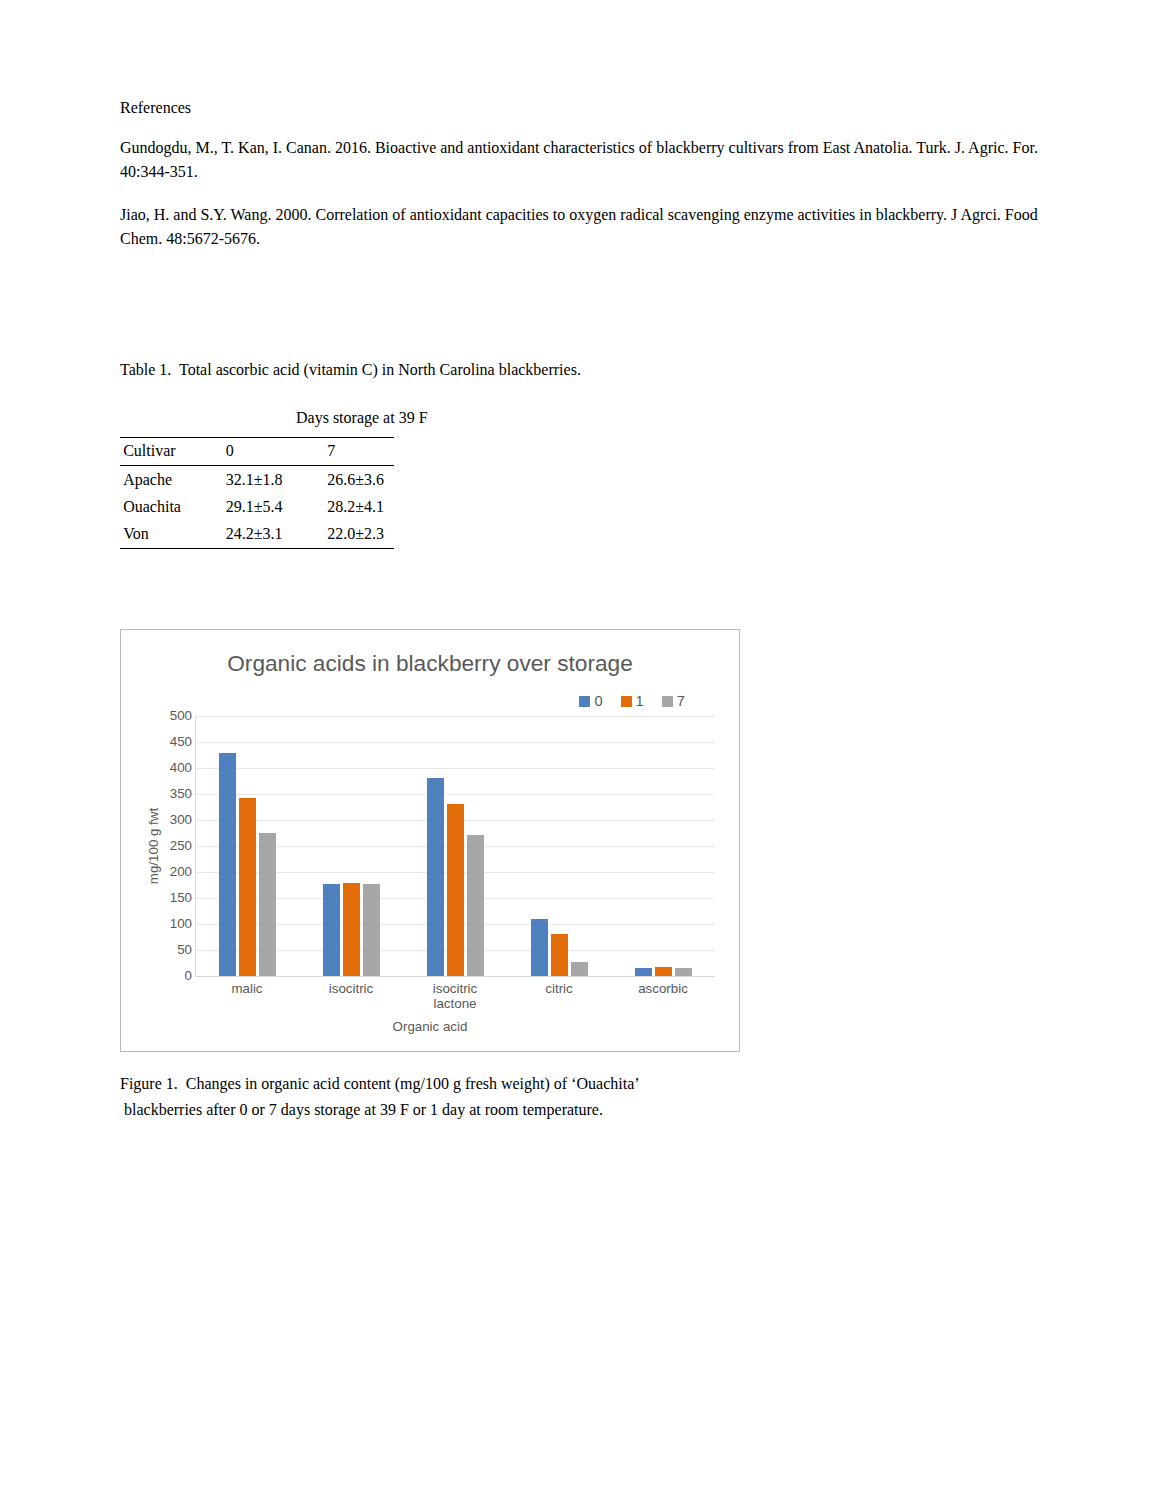References
Gundogdu, M., T. Kan, I. Canan. 2016. Bioactive and antioxidant characteristics of blackberry cultivars from East Anatolia. Turk. J. Agric. For. 40:344-351.
Jiao, H. and S.Y. Wang. 2000. Correlation of antioxidant capacities to oxygen radical scavenging enzyme activities in blackberry. J Agrci. Food Chem. 48:5672-5676.
Table 1. Total ascorbic acid (vitamin C) in North Carolina blackberries.
Days storage at 39 F
| Cultivar | 0 | 7 |
| --- | --- | --- |
| Apache | 32.1±1.8 | 26.6±3.6 |
| Ouachita | 29.1±5.4 | 28.2±4.1 |
| Von | 24.2±3.1 | 22.0±2.3 |
Organic acids in blackberry over storage
0 1 7
mg/100 g fwt
500
450
400
350
300
250
200
150
100
50
0
malic
isocitric
isocitric
lactone
citric
ascorbic
Organic acid
Figure 1. Changes in organic acid content (mg/100 g fresh weight) of ‘Ouachita’
blackberries after 0 or 7 days storage at 39 F or 1 day at room temperature.